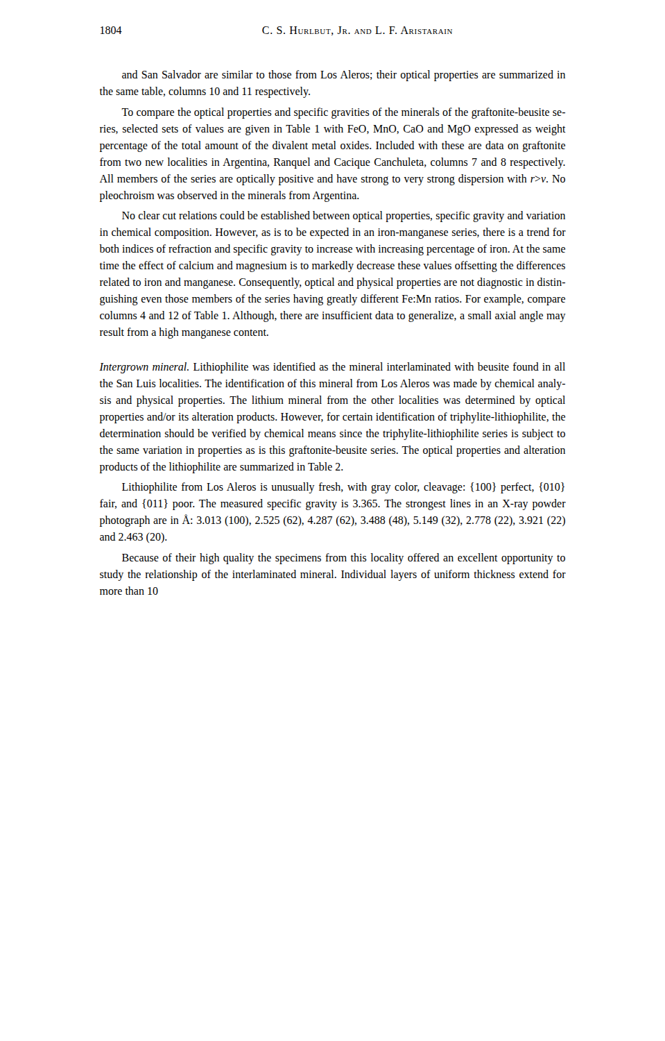1804 C. S. Hurlbut, Jr. and L. F. Aristarain
and San Salvador are similar to those from Los Aleros; their optical properties are summarized in the same table, columns 10 and 11 respectively.
To compare the optical properties and specific gravities of the minerals of the graftonite-beusite series, selected sets of values are given in Table 1 with FeO, MnO, CaO and MgO expressed as weight percentage of the total amount of the divalent metal oxides. Included with these are data on graftonite from two new localities in Argentina, Ranquel and Cacique Canchuleta, columns 7 and 8 respectively. All members of the series are optically positive and have strong to very strong dispersion with r>v. No pleochroism was observed in the minerals from Argentina.
No clear cut relations could be established between optical properties, specific gravity and variation in chemical composition. However, as is to be expected in an iron-manganese series, there is a trend for both indices of refraction and specific gravity to increase with increasing percentage of iron. At the same time the effect of calcium and magnesium is to markedly decrease these values offsetting the differences related to iron and manganese. Consequently, optical and physical properties are not diagnostic in distinguishing even those members of the series having greatly different Fe:Mn ratios. For example, compare columns 4 and 12 of Table 1. Although, there are insufficient data to generalize, a small axial angle may result from a high manganese content.
Intergrown mineral.
Lithiophilite was identified as the mineral interlaminated with beusite found in all the San Luis localities. The identification of this mineral from Los Aleros was made by chemical analysis and physical properties. The lithium mineral from the other localities was determined by optical properties and/or its alteration products. However, for certain identification of triphylite-lithiophilite, the determination should be verified by chemical means since the triphylite-lithiophilite series is subject to the same variation in properties as is this graftonite-beusite series. The optical properties and alteration products of the lithiophilite are summarized in Table 2.
Lithiophilite from Los Aleros is unusually fresh, with gray color, cleavage: {100} perfect, {010} fair, and {011} poor. The measured specific gravity is 3.365. The strongest lines in an X-ray powder photograph are in Å: 3.013 (100), 2.525 (62), 4.287 (62), 3.488 (48), 5.149 (32), 2.778 (22), 3.921 (22) and 2.463 (20).
Because of their high quality the specimens from this locality offered an excellent opportunity to study the relationship of the interlaminated mineral. Individual layers of uniform thickness extend for more than 10